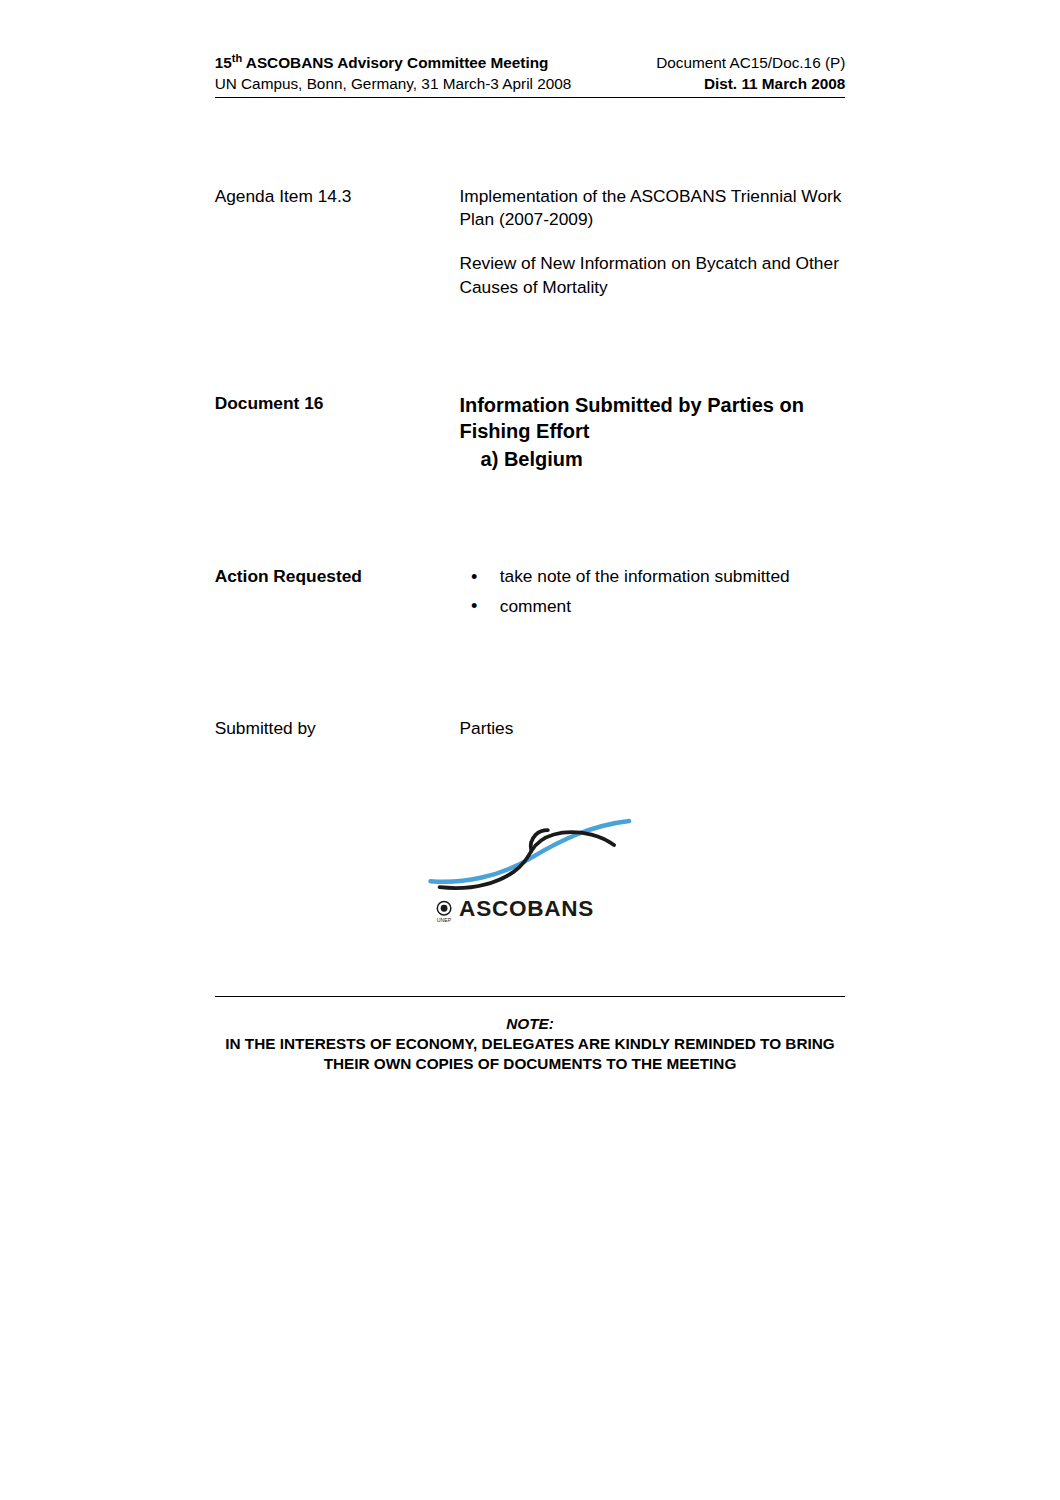15th ASCOBANS Advisory Committee Meeting
Document AC15/Doc.16 (P)
UN Campus, Bonn, Germany, 31 March-3 April 2008
Dist. 11 March 2008
Agenda Item 14.3
Implementation of the ASCOBANS Triennial Work Plan (2007-2009)
Review of New Information on Bycatch and Other Causes of Mortality
Document 16
Information Submitted by Parties on Fishing Effort a) Belgium
Action Requested
take note of the information submitted
comment
Submitted by
Parties
UNEP ASCOBANS
NOTE:
IN THE INTERESTS OF ECONOMY, DELEGATES ARE KINDLY REMINDED TO BRING THEIR OWN COPIES OF DOCUMENTS TO THE MEETING